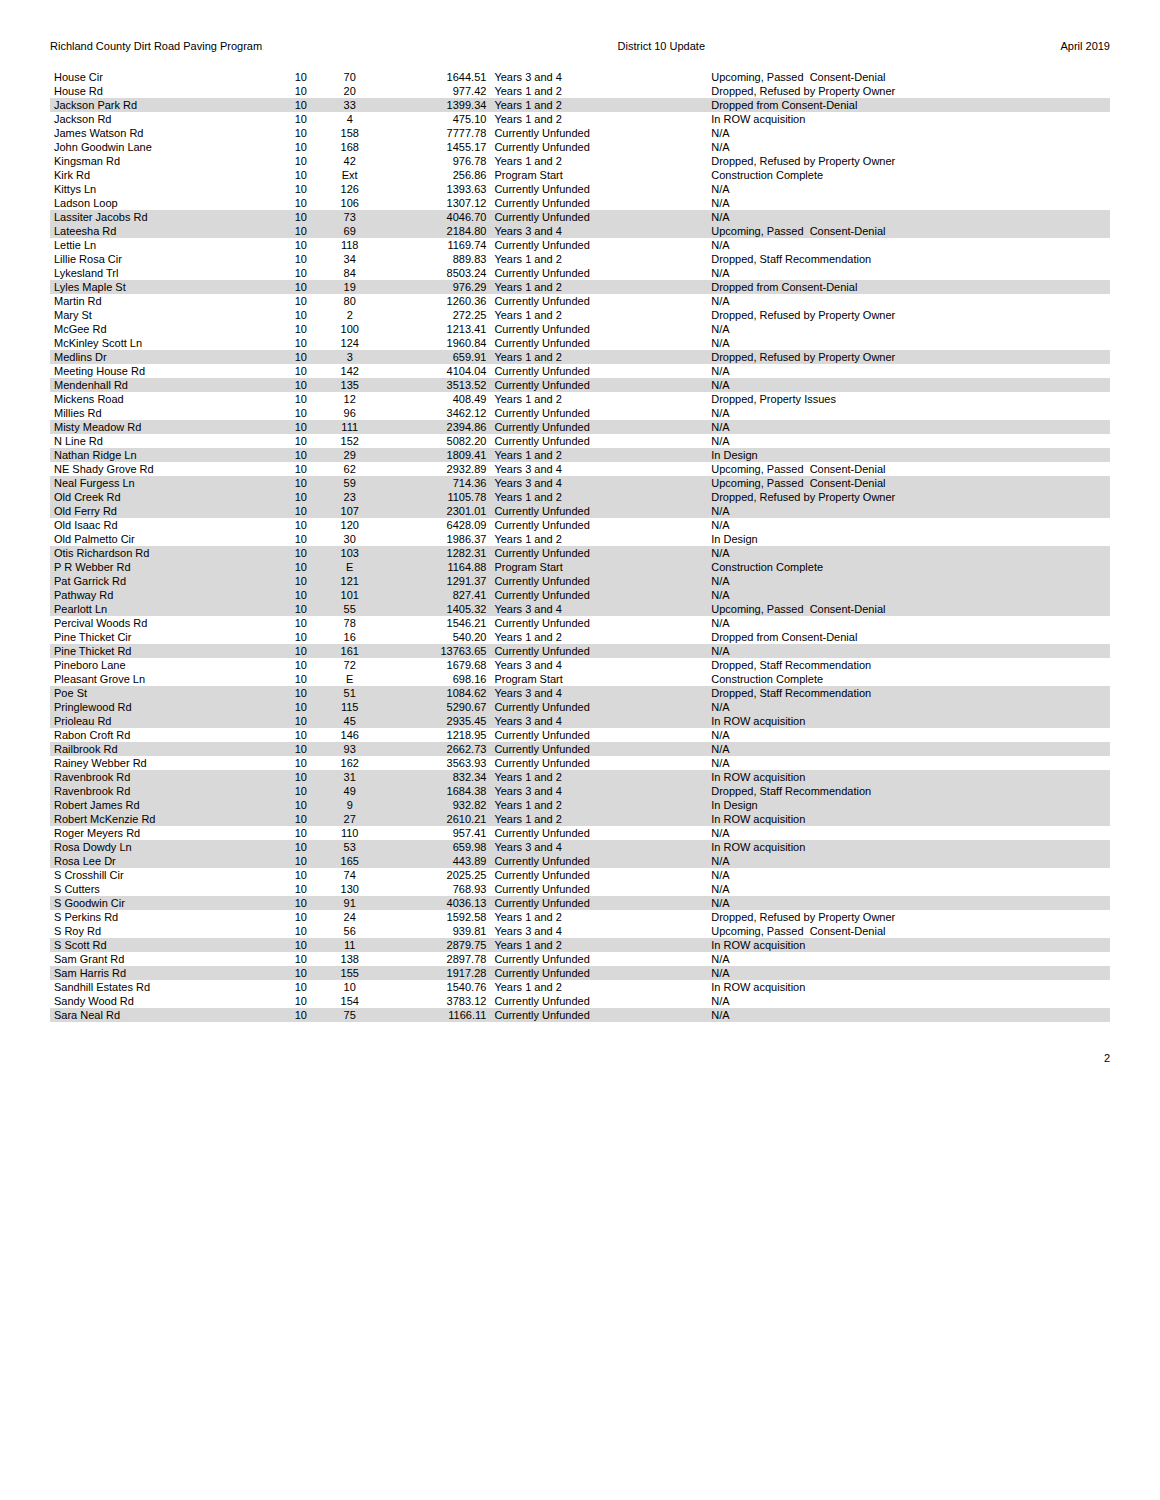Richland County Dirt Road Paving Program
District 10 Update
April 2019
| House Cir | 10 | 70 | 1644.51 | Years 3 and 4 | Upcoming, Passed Consent-Denial |
| House Rd | 10 | 20 | 977.42 | Years 1 and 2 | Dropped, Refused by Property Owner |
| Jackson Park Rd | 10 | 33 | 1399.34 | Years 1 and 2 | Dropped from Consent-Denial |
| Jackson Rd | 10 | 4 | 475.10 | Years 1 and 2 | In ROW acquisition |
| James Watson Rd | 10 | 158 | 7777.78 | Currently Unfunded | N/A |
| John Goodwin Lane | 10 | 168 | 1455.17 | Currently Unfunded | N/A |
| Kingsman Rd | 10 | 42 | 976.78 | Years 1 and 2 | Dropped, Refused by Property Owner |
| Kirk Rd | 10 | Ext | 256.86 | Program Start | Construction Complete |
| Kittys Ln | 10 | 126 | 1393.63 | Currently Unfunded | N/A |
| Ladson Loop | 10 | 106 | 1307.12 | Currently Unfunded | N/A |
| Lassiter Jacobs Rd | 10 | 73 | 4046.70 | Currently Unfunded | N/A |
| Lateesha Rd | 10 | 69 | 2184.80 | Years 3 and 4 | Upcoming, Passed Consent-Denial |
| Lettie Ln | 10 | 118 | 1169.74 | Currently Unfunded | N/A |
| Lillie Rosa Cir | 10 | 34 | 889.83 | Years 1 and 2 | Dropped, Staff Recommendation |
| Lykesland Trl | 10 | 84 | 8503.24 | Currently Unfunded | N/A |
| Lyles Maple St | 10 | 19 | 976.29 | Years 1 and 2 | Dropped from Consent-Denial |
| Martin Rd | 10 | 80 | 1260.36 | Currently Unfunded | N/A |
| Mary St | 10 | 2 | 272.25 | Years 1 and 2 | Dropped, Refused by Property Owner |
| McGee Rd | 10 | 100 | 1213.41 | Currently Unfunded | N/A |
| McKinley Scott Ln | 10 | 124 | 1960.84 | Currently Unfunded | N/A |
| Medlins Dr | 10 | 3 | 659.91 | Years 1 and 2 | Dropped, Refused by Property Owner |
| Meeting House Rd | 10 | 142 | 4104.04 | Currently Unfunded | N/A |
| Mendenhall Rd | 10 | 135 | 3513.52 | Currently Unfunded | N/A |
| Mickens Road | 10 | 12 | 408.49 | Years 1 and 2 | Dropped, Property Issues |
| Millies Rd | 10 | 96 | 3462.12 | Currently Unfunded | N/A |
| Misty Meadow Rd | 10 | 111 | 2394.86 | Currently Unfunded | N/A |
| N Line Rd | 10 | 152 | 5082.20 | Currently Unfunded | N/A |
| Nathan Ridge Ln | 10 | 29 | 1809.41 | Years 1 and 2 | In Design |
| NE Shady Grove Rd | 10 | 62 | 2932.89 | Years 3 and 4 | Upcoming, Passed Consent-Denial |
| Neal Furgess Ln | 10 | 59 | 714.36 | Years 3 and 4 | Upcoming, Passed Consent-Denial |
| Old Creek Rd | 10 | 23 | 1105.78 | Years 1 and 2 | Dropped, Refused by Property Owner |
| Old Ferry Rd | 10 | 107 | 2301.01 | Currently Unfunded | N/A |
| Old Isaac Rd | 10 | 120 | 6428.09 | Currently Unfunded | N/A |
| Old Palmetto Cir | 10 | 30 | 1986.37 | Years 1 and 2 | In Design |
| Otis Richardson Rd | 10 | 103 | 1282.31 | Currently Unfunded | N/A |
| P R Webber Rd | 10 | E | 1164.88 | Program Start | Construction Complete |
| Pat Garrick Rd | 10 | 121 | 1291.37 | Currently Unfunded | N/A |
| Pathway Rd | 10 | 101 | 827.41 | Currently Unfunded | N/A |
| Pearlott Ln | 10 | 55 | 1405.32 | Years 3 and 4 | Upcoming, Passed Consent-Denial |
| Percival Woods Rd | 10 | 78 | 1546.21 | Currently Unfunded | N/A |
| Pine Thicket Cir | 10 | 16 | 540.20 | Years 1 and 2 | Dropped from Consent-Denial |
| Pine Thicket Rd | 10 | 161 | 13763.65 | Currently Unfunded | N/A |
| Pineboro Lane | 10 | 72 | 1679.68 | Years 3 and 4 | Dropped, Staff Recommendation |
| Pleasant Grove Ln | 10 | E | 698.16 | Program Start | Construction Complete |
| Poe St | 10 | 51 | 1084.62 | Years 3 and 4 | Dropped, Staff Recommendation |
| Pringlewood Rd | 10 | 115 | 5290.67 | Currently Unfunded | N/A |
| Prioleau Rd | 10 | 45 | 2935.45 | Years 3 and 4 | In ROW acquisition |
| Rabon Croft Rd | 10 | 146 | 1218.95 | Currently Unfunded | N/A |
| Railbrook Rd | 10 | 93 | 2662.73 | Currently Unfunded | N/A |
| Rainey Webber Rd | 10 | 162 | 3563.93 | Currently Unfunded | N/A |
| Ravenbrook Rd | 10 | 31 | 832.34 | Years 1 and 2 | In ROW acquisition |
| Ravenbrook Rd | 10 | 49 | 1684.38 | Years 3 and 4 | Dropped, Staff Recommendation |
| Robert James Rd | 10 | 9 | 932.82 | Years 1 and 2 | In Design |
| Robert McKenzie Rd | 10 | 27 | 2610.21 | Years 1 and 2 | In ROW acquisition |
| Roger Meyers Rd | 10 | 110 | 957.41 | Currently Unfunded | N/A |
| Rosa Dowdy Ln | 10 | 53 | 659.98 | Years 3 and 4 | In ROW acquisition |
| Rosa Lee Dr | 10 | 165 | 443.89 | Currently Unfunded | N/A |
| S Crosshill Cir | 10 | 74 | 2025.25 | Currently Unfunded | N/A |
| S Cutters | 10 | 130 | 768.93 | Currently Unfunded | N/A |
| S Goodwin Cir | 10 | 91 | 4036.13 | Currently Unfunded | N/A |
| S Perkins Rd | 10 | 24 | 1592.58 | Years 1 and 2 | Dropped, Refused by Property Owner |
| S Roy Rd | 10 | 56 | 939.81 | Years 3 and 4 | Upcoming, Passed Consent-Denial |
| S Scott Rd | 10 | 11 | 2879.75 | Years 1 and 2 | In ROW acquisition |
| Sam Grant Rd | 10 | 138 | 2897.78 | Currently Unfunded | N/A |
| Sam Harris Rd | 10 | 155 | 1917.28 | Currently Unfunded | N/A |
| Sandhill Estates Rd | 10 | 10 | 1540.76 | Years 1 and 2 | In ROW acquisition |
| Sandy Wood Rd | 10 | 154 | 3783.12 | Currently Unfunded | N/A |
| Sara Neal Rd | 10 | 75 | 1166.11 | Currently Unfunded | N/A |
2